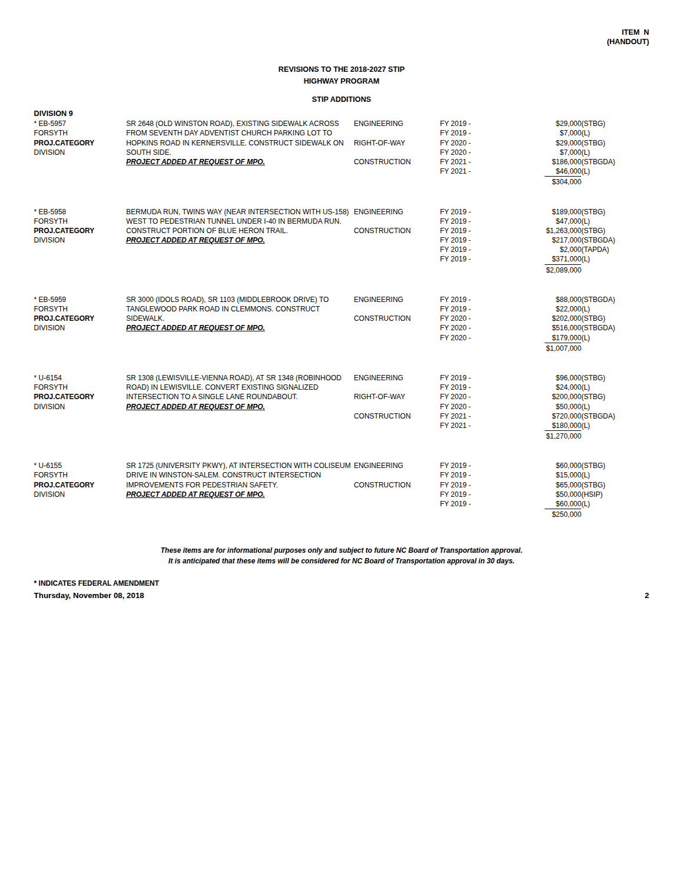ITEM N
(HANDOUT)
REVISIONS TO THE 2018-2027 STIP HIGHWAY PROGRAM
STIP ADDITIONS
DIVISION 9
| * EB-5957 FORSYTH PROJ.CATEGORY DIVISION | SR 2648 (OLD WINSTON ROAD), EXISTING SIDEWALK ACROSS FROM SEVENTH DAY ADVENTIST CHURCH PARKING LOT TO HOPKINS ROAD IN KERNERSVILLE. CONSTRUCT SIDEWALK ON SOUTH SIDE. PROJECT ADDED AT REQUEST OF MPO. | ENGINEERING RIGHT-OF-WAY CONSTRUCTION | FY 2019 - FY 2019 - FY 2020 - FY 2020 - FY 2021 - FY 2021 - | $29,000 $7,000 $29,000 $7,000 $186,000 $46,000 $304,000 | (STBG) (L) (STBG) (L) (STBGDA) (L) |
| * EB-5958 FORSYTH PROJ.CATEGORY DIVISION | BERMUDA RUN, TWINS WAY (NEAR INTERSECTION WITH US-158) WEST TO PEDESTRIAN TUNNEL UNDER I-40 IN BERMUDA RUN. CONSTRUCT PORTION OF BLUE HERON TRAIL. PROJECT ADDED AT REQUEST OF MPO. | ENGINEERING CONSTRUCTION | FY 2019 - FY 2019 - FY 2019 - FY 2019 - FY 2019 - FY 2019 - | $189,000 $47,000 $1,263,000 $217,000 $2,000 $371,000 $2,089,000 | (STBG) (L) (STBG) (STBGDA) (TAPDA) (L) |
| * EB-5959 FORSYTH PROJ.CATEGORY DIVISION | SR 3000 (IDOLS ROAD), SR 1103 (MIDDLEBROOK DRIVE) TO TANGLEWOOD PARK ROAD IN CLEMMONS. CONSTRUCT SIDEWALK. PROJECT ADDED AT REQUEST OF MPO. | ENGINEERING CONSTRUCTION | FY 2019 - FY 2019 - FY 2020 - FY 2020 - FY 2020 - | $88,000 $22,000 $202,000 $516,000 $179,000 $1,007,000 | (STBGDA) (L) (STBG) (STBGDA) (L) |
| * U-6154 FORSYTH PROJ.CATEGORY DIVISION | SR 1308 (LEWISVILLE-VIENNA ROAD), AT SR 1348 (ROBINHOOD ROAD) IN LEWISVILLE. CONVERT EXISTING SIGNALIZED INTERSECTION TO A SINGLE LANE ROUNDABOUT. PROJECT ADDED AT REQUEST OF MPO. | ENGINEERING RIGHT-OF-WAY CONSTRUCTION | FY 2019 - FY 2019 - FY 2020 - FY 2020 - FY 2021 - FY 2021 - | $96,000 $24,000 $200,000 $50,000 $720,000 $180,000 $1,270,000 | (STBG) (L) (STBG) (L) (STBGDA) (L) |
| * U-6155 FORSYTH PROJ.CATEGORY DIVISION | SR 1725 (UNIVERSITY PKWY), AT INTERSECTION WITH COLISEUM DRIVE IN WINSTON-SALEM. CONSTRUCT INTERSECTION IMPROVEMENTS FOR PEDESTRIAN SAFETY. PROJECT ADDED AT REQUEST OF MPO. | ENGINEERING CONSTRUCTION | FY 2019 - FY 2019 - FY 2019 - FY 2019 - FY 2019 - | $60,000 $15,000 $65,000 $50,000 $60,000 $250,000 | (STBG) (L) (STBG) (HSIP) (L) |
These items are for informational purposes only and subject to future NC Board of Transportation approval.
It is anticipated that these items will be considered for NC Board of Transportation approval in 30 days.
* INDICATES FEDERAL AMENDMENT
Thursday, November 08, 2018 2